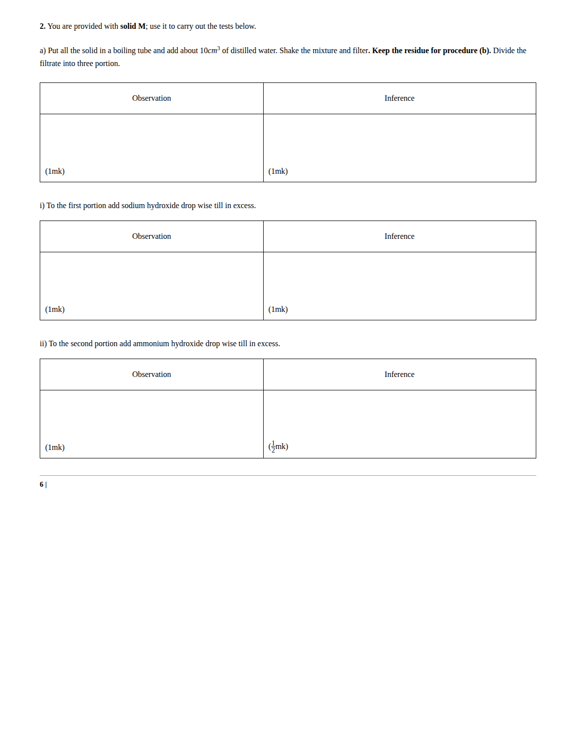2. You are provided with solid M; use it to carry out the tests below.
a) Put all the solid in a boiling tube and add about 10cm3 of distilled water. Shake the mixture and filter. Keep the residue for procedure (b). Divide the filtrate into three portion.
| Observation | Inference |
| --- | --- |
| (1mk) | (1mk) |
i) To the first portion add sodium hydroxide drop wise till in excess.
| Observation | Inference |
| --- | --- |
| (1mk) | (1mk) |
ii) To the second portion add ammonium hydroxide drop wise till in excess.
| Observation | Inference |
| --- | --- |
| (1mk) | ( 1 2 mk) |
6 |